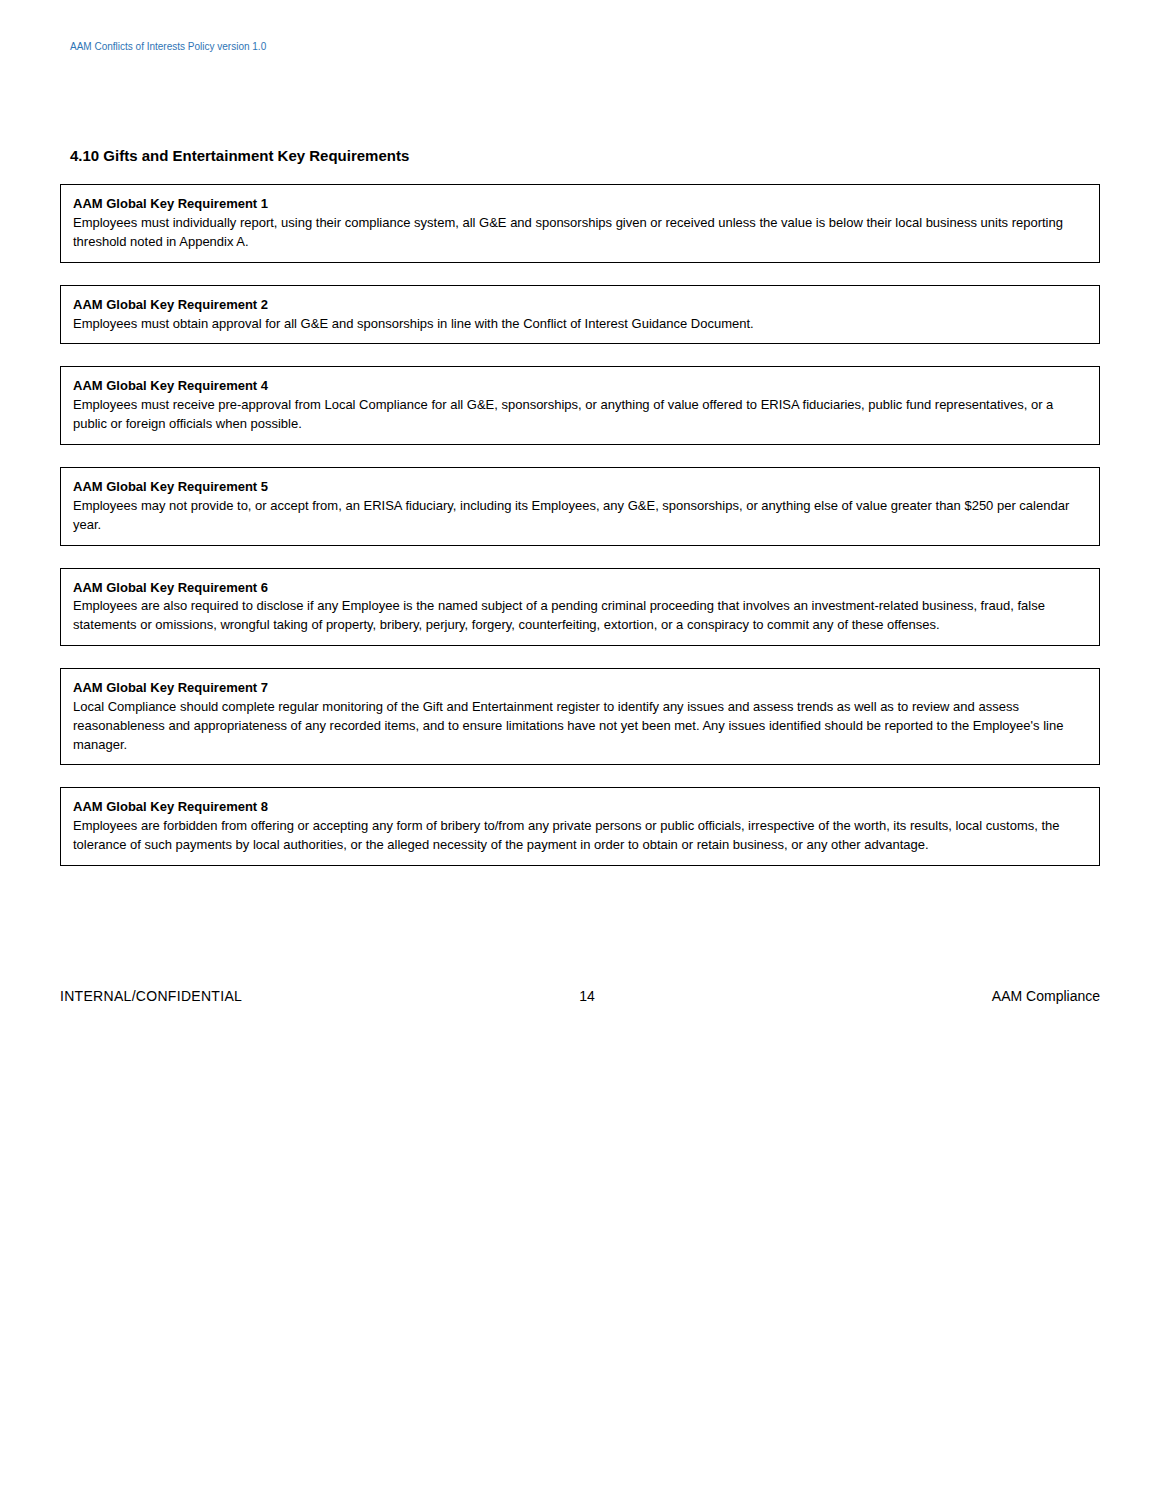AAM Conflicts of Interests Policy version 1.0
4.10 Gifts and Entertainment Key Requirements
AAM Global Key Requirement 1
Employees must individually report, using their compliance system, all G&E and sponsorships given or received unless the value is below their local business units reporting threshold noted in Appendix A.
AAM Global Key Requirement 2
Employees must obtain approval for all G&E and sponsorships in line with the Conflict of Interest Guidance Document.
AAM Global Key Requirement 4
Employees must receive pre-approval from Local Compliance for all G&E, sponsorships, or anything of value offered to ERISA fiduciaries, public fund representatives, or a public or foreign officials when possible.
AAM Global Key Requirement 5
Employees may not provide to, or accept from, an ERISA fiduciary, including its Employees, any G&E, sponsorships, or anything else of value greater than $250 per calendar year.
AAM Global Key Requirement 6
Employees are also required to disclose if any Employee is the named subject of a pending criminal proceeding that involves an investment-related business, fraud, false statements or omissions, wrongful taking of property, bribery, perjury, forgery, counterfeiting, extortion, or a conspiracy to commit any of these offenses.
AAM Global Key Requirement 7
Local Compliance should complete regular monitoring of the Gift and Entertainment register to identify any issues and assess trends as well as to review and assess reasonableness and appropriateness of any recorded items, and to ensure limitations have not yet been met. Any issues identified should be reported to the Employee's line manager.
AAM Global Key Requirement 8
Employees are forbidden from offering or accepting any form of bribery to/from any private persons or public officials, irrespective of the worth, its results, local customs, the tolerance of such payments by local authorities, or the alleged necessity of the payment in order to obtain or retain business, or any other advantage.
INTERNAL/CONFIDENTIAL
14
AAM Compliance